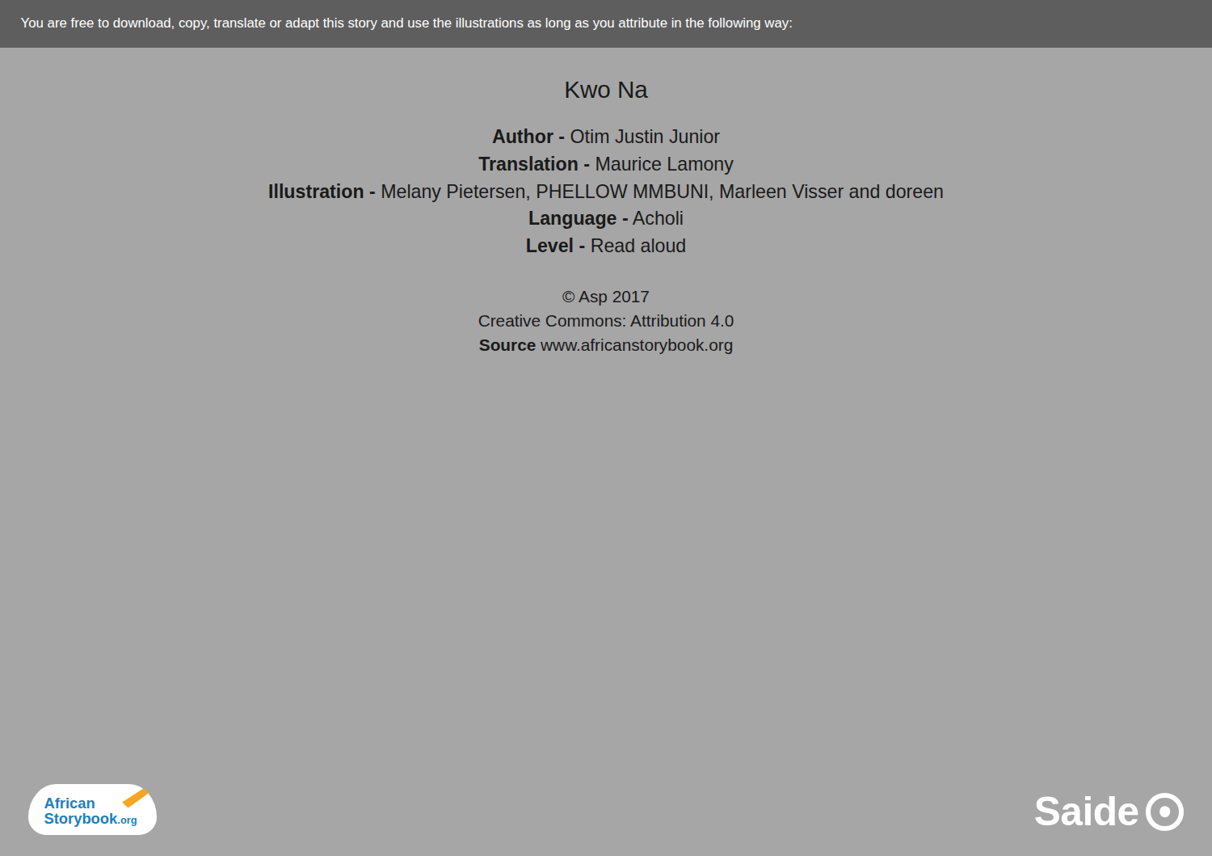You are free to download, copy, translate or adapt this story and use the illustrations as long as you attribute in the following way:
Kwo Na
Author - Otim Justin Junior
Translation - Maurice Lamony
Illustration - Melany Pietersen, PHELLOW MMBUNI, Marleen Visser and doreen
Language - Acholi
Level - Read aloud
© Asp 2017
Creative Commons: Attribution 4.0
Source www.africanstorybook.org
African Storybook.org
Saide